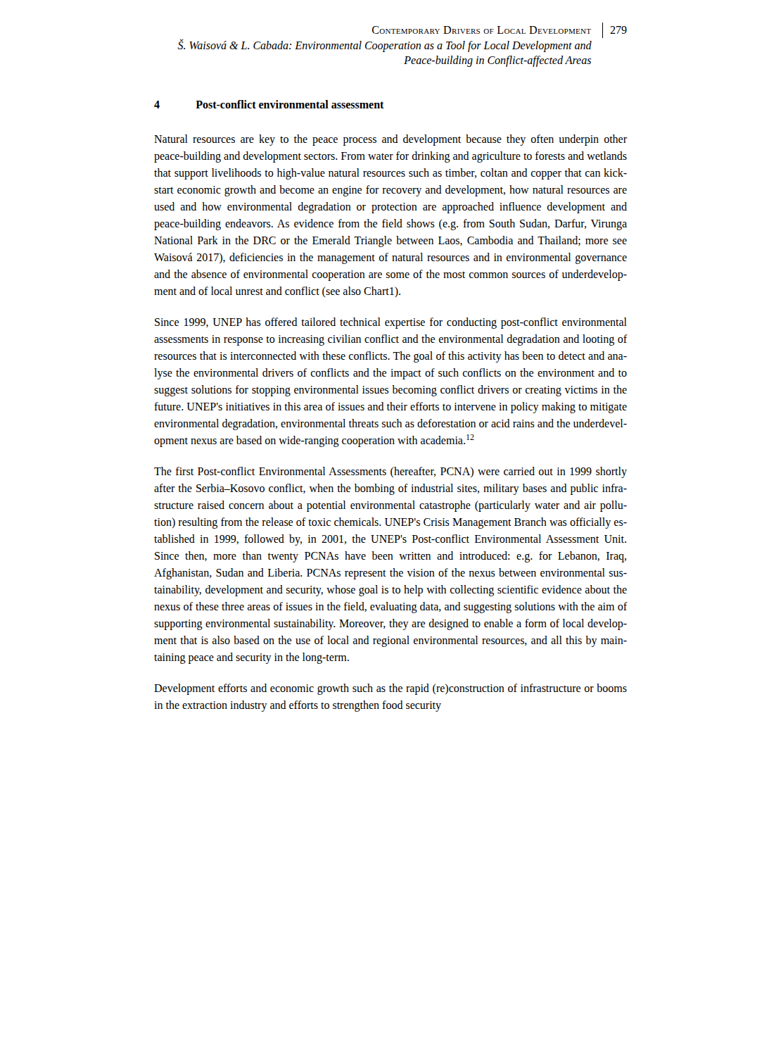Contemporary Drivers of Local Development
Š. Waisová & L. Cabada: Environmental Cooperation as a Tool for Local Development and Peace-building in Conflict-affected Areas
279
4 Post-conflict environmental assessment
Natural resources are key to the peace process and development because they often underpin other peace-building and development sectors. From water for drinking and agriculture to forests and wetlands that support livelihoods to high-value natural resources such as timber, coltan and copper that can kick-start economic growth and become an engine for recovery and development, how natural resources are used and how environmental degradation or protection are approached influence development and peace-building endeavors. As evidence from the field shows (e.g. from South Sudan, Darfur, Virunga National Park in the DRC or the Emerald Triangle between Laos, Cambodia and Thailand; more see Waisová 2017), deficiencies in the management of natural resources and in environmental governance and the absence of environmental cooperation are some of the most common sources of underdevelopment and of local unrest and conflict (see also Chart1).
Since 1999, UNEP has offered tailored technical expertise for conducting post-conflict environmental assessments in response to increasing civilian conflict and the environmental degradation and looting of resources that is interconnected with these conflicts. The goal of this activity has been to detect and analyse the environmental drivers of conflicts and the impact of such conflicts on the environment and to suggest solutions for stopping environmental issues becoming conflict drivers or creating victims in the future. UNEP's initiatives in this area of issues and their efforts to intervene in policy making to mitigate environmental degradation, environmental threats such as deforestation or acid rains and the underdevelopment nexus are based on wide-ranging cooperation with academia.12
The first Post-conflict Environmental Assessments (hereafter, PCNA) were carried out in 1999 shortly after the Serbia–Kosovo conflict, when the bombing of industrial sites, military bases and public infrastructure raised concern about a potential environmental catastrophe (particularly water and air pollution) resulting from the release of toxic chemicals. UNEP's Crisis Management Branch was officially established in 1999, followed by, in 2001, the UNEP's Post-conflict Environmental Assessment Unit. Since then, more than twenty PCNAs have been written and introduced: e.g. for Lebanon, Iraq, Afghanistan, Sudan and Liberia. PCNAs represent the vision of the nexus between environmental sustainability, development and security, whose goal is to help with collecting scientific evidence about the nexus of these three areas of issues in the field, evaluating data, and suggesting solutions with the aim of supporting environmental sustainability. Moreover, they are designed to enable a form of local development that is also based on the use of local and regional environmental resources, and all this by maintaining peace and security in the long-term.
Development efforts and economic growth such as the rapid (re)construction of infrastructure or booms in the extraction industry and efforts to strengthen food security